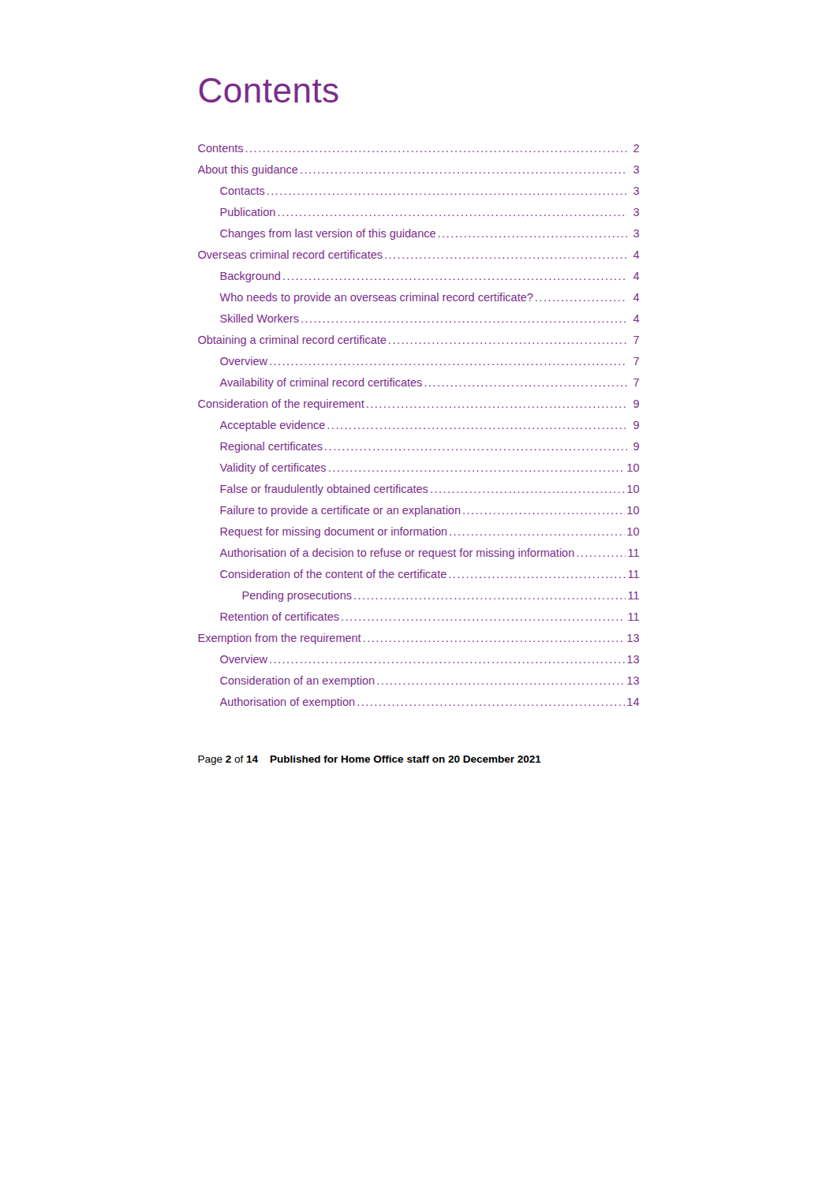Contents
Contents.................................................................................................................. 2
About this guidance................................................................................................. 3
Contacts................................................................................................................. 3
Publication.............................................................................................................. 3
Changes from last version of this guidance............................................................. 3
Overseas criminal record certificates......................................................................... 4
Background............................................................................................................ 4
Who needs to provide an overseas criminal record certificate?.............................. 4
Skilled Workers..................................................................................................... 4
Obtaining a criminal record certificate......................................................................... 7
Overview................................................................................................................ 7
Availability of criminal record certificates.................................................................. 7
Consideration of the requirement................................................................................ 9
Acceptable evidence................................................................................................ 9
Regional certificates................................................................................................. 9
Validity of certificates............................................................................................... 10
False or fraudulently obtained certificates............................................................. 10
Failure to provide a certificate or an explanation................................................... 10
Request for missing document or information........................................................ 10
Authorisation of a decision to refuse or request for missing information............... 11
Consideration of the content of the certificate........................................................ 11
Pending prosecutions........................................................................................... 11
Retention of certificates........................................................................................... 11
Exemption from the requirement................................................................................. 13
Overview.............................................................................................................. 13
Consideration of an exemption............................................................................. 13
Authorisation of exemption..................................................................................... 14
Page 2 of 14 Published for Home Office staff on 20 December 2021